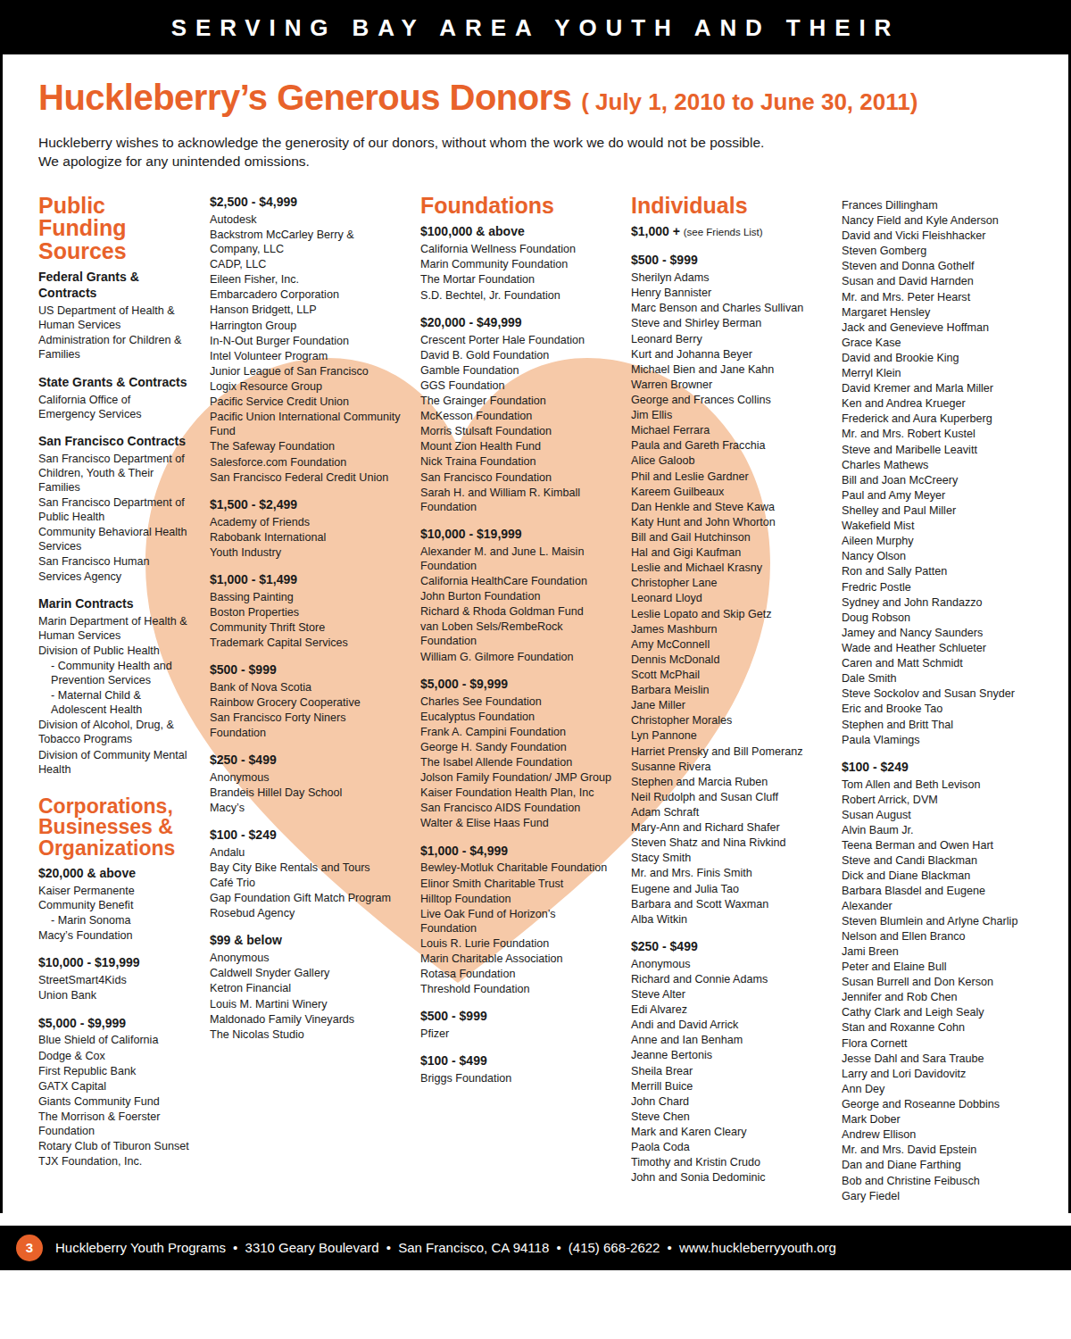SERVING BAY AREA YOUTH AND THEIR
Huckleberry’s Generous Donors ( July 1, 2010 to June 30, 2011)
Huckleberry wishes to acknowledge the generosity of our donors, without whom the work we do would not be possible.
We apologize for any unintended omissions.
Public Funding Sources
Federal Grants & Contracts
US Department of Health & Human Services
Administration for Children & Families
State Grants & Contracts
California Office of Emergency Services
San Francisco Contracts
San Francisco Department of Children, Youth & Their Families
San Francisco Department of Public Health
Community Behavioral Health Services
San Francisco Human Services Agency
Marin Contracts
Marin Department of Health & Human Services
Division of Public Health
- Community Health and Prevention Services
- Maternal Child & Adolescent Health
Division of Alcohol, Drug, & Tobacco Programs
Division of Community Mental Health
Corporations, Businesses & Organizations
$20,000 & above
Kaiser Permanente Community Benefit
- Marin Sonoma
Macy’s Foundation
$10,000 - $19,999
StreetSmart4Kids
Union Bank
$5,000 - $9,999
Blue Shield of California
Dodge & Cox
First Republic Bank
GATX Capital
Giants Community Fund
The Morrison & Foerster Foundation
Rotary Club of Tiburon Sunset
TJX Foundation, Inc.
$2,500 - $4,999
Autodesk
Backstrom McCarley Berry & Company, LLC
CADP, LLC
Eileen Fisher, Inc.
Embarcadero Corporation
Hanson Bridgett, LLP
Harrington Group
In-N-Out Burger Foundation
Intel Volunteer Program
Junior League of San Francisco
Logix Resource Group
Pacific Service Credit Union
Pacific Union International Community Fund
The Safeway Foundation
Salesforce.com Foundation
San Francisco Federal Credit Union
$1,500 - $2,499
Academy of Friends
Rabobank International
Youth Industry
$1,000 - $1,499
Bassing Painting
Boston Properties
Community Thrift Store
Trademark Capital Services
$500 - $999
Bank of Nova Scotia
Rainbow Grocery Cooperative
San Francisco Forty Niners Foundation
$250 - $499
Anonymous
Brandeis Hillel Day School
Macy’s
$100 - $249
Andalu
Bay City Bike Rentals and Tours
Café Trio
Gap Foundation Gift Match Program
Rosebud Agency
$99 & below
Anonymous
Caldwell Snyder Gallery
Ketron Financial
Louis M. Martini Winery
Maldonado Family Vineyards
The Nicolas Studio
Foundations
$100,000 & above
California Wellness Foundation
Marin Community Foundation
The Mortar Foundation
S.D. Bechtel, Jr. Foundation
$20,000 - $49,999
Crescent Porter Hale Foundation
David B. Gold Foundation
Gamble Foundation
GGS Foundation
The Grainger Foundation
McKesson Foundation
Morris Stulsaft Foundation
Mount Zion Health Fund
Nick Traina Foundation
San Francisco Foundation
Sarah H. and William R. Kimball Foundation
$10,000 - $19,999
Alexander M. and June L. Maisin Foundation
California HealthCare Foundation
John Burton Foundation
Richard & Rhoda Goldman Fund
van Loben Sels/RembeRock Foundation
William G. Gilmore Foundation
$5,000 - $9,999
Charles See Foundation
Eucalyptus Foundation
Frank A. Campini Foundation
George H. Sandy Foundation
The Isabel Allende Foundation
Jolson Family Foundation/ JMP Group
Kaiser Foundation Health Plan, Inc
San Francisco AIDS Foundation
Walter & Elise Haas Fund
$1,000 - $4,999
Bewley-Motluk Charitable Foundation
Elinor Smith Charitable Trust
Hilltop Foundation
Live Oak Fund of Horizon’s Foundation
Louis R. Lurie Foundation
Marin Charitable Association
Rotasa Foundation
Threshold Foundation
$500 - $999
Pfizer
$100 - $499
Briggs Foundation
Individuals
$1,000 + (see Friends List)
$500 - $999
Sherilyn Adams
Henry Bannister
Marc Benson and Charles Sullivan
Steve and Shirley Berman
Leonard Berry
Kurt and Johanna Beyer
Michael Bien and Jane Kahn
Warren Browner
George and Frances Collins
Jim Ellis
Michael Ferrara
Paula and Gareth Fracchia
Alice Galoob
Phil and Leslie Gardner
Kareem Guilbeaux
Dan Henkle and Steve Kawa
Katy Hunt and John Whorton
Bill and Gail Hutchinson
Hal and Gigi Kaufman
Leslie and Michael Krasny
Christopher Lane
Leonard Lloyd
Leslie Lopato and Skip Getz
James Mashburn
Amy McConnell
Dennis McDonald
Scott McPhail
Barbara Meislin
Jane Miller
Christopher Morales
Lyn Pannone
Harriet Prensky and Bill Pomeranz
Susanne Rivera
Stephen and Marcia Ruben
Neil Rudolph and Susan Cluff
Adam Schraft
Mary-Ann and Richard Shafer
Steven Shatz and Nina Rivkind
Stacy Smith
Mr. and Mrs. Finis Smith
Eugene and Julia Tao
Barbara and Scott Waxman
Alba Witkin
$250 - $499
Anonymous
Richard and Connie Adams
Steve Alter
Edi Alvarez
Andi and David Arrick
Anne and Ian Benham
Jeanne Bertonis
Sheila Brear
Merrill Buice
John Chard
Steve Chen
Mark and Karen Cleary
Paola Coda
Timothy and Kristin Crudo
John and Sonia Dedominic
Frances Dillingham
Nancy Field and Kyle Anderson
David and Vicki Fleishhacker
Steven Gomberg
Steven and Donna Gothelf
Susan and David Harnden
Mr. and Mrs. Peter Hearst
Margaret Hensley
Jack and Genevieve Hoffman
Grace Kase
David and Brookie King
Merryl Klein
David Kremer and Marla Miller
Ken and Andrea Krueger
Frederick and Aura Kuperberg
Mr. and Mrs. Robert Kustel
Steve and Maribelle Leavitt
Charles Mathews
Bill and Joan McCreery
Paul and Amy Meyer
Shelley and Paul Miller
Wakefield Mist
Aileen Murphy
Nancy Olson
Ron and Sally Patten
Fredric Postle
Sydney and John Randazzo
Doug Robson
Jamey and Nancy Saunders
Wade and Heather Schlueter
Caren and Matt Schmidt
Dale Smith
Steve Sockolov and Susan Snyder
Eric and Brooke Tao
Stephen and Britt Thal
Paula Vlamings
$100 - $249
Tom Allen and Beth Levison
Robert Arrick, DVM
Susan August
Alvin Baum Jr.
Teena Berman and Owen Hart
Steve and Candi Blackman
Dick and Diane Blackman
Barbara Blasdel and Eugene Alexander
Steven Blumlein and Arlyne Charlip
Nelson and Ellen Branco
Jami Breen
Peter and Elaine Bull
Susan Burrell and Don Kerson
Jennifer and Rob Chen
Cathy Clark and Leigh Sealy
Stan and Roxanne Cohn
Flora Cornett
Jesse Dahl and Sara Traube
Larry and Lori Davidovitz
Ann Dey
George and Roseanne Dobbins
Mark Dober
Andrew Ellison
Mr. and Mrs. David Epstein
Dan and Diane Farthing
Bob and Christine Feibusch
Gary Fiedel
3
Huckleberry Youth Programs • 3310 Geary Boulevard • San Francisco, CA 94118 • (415) 668-2622 • www.huckleberryyouth.org